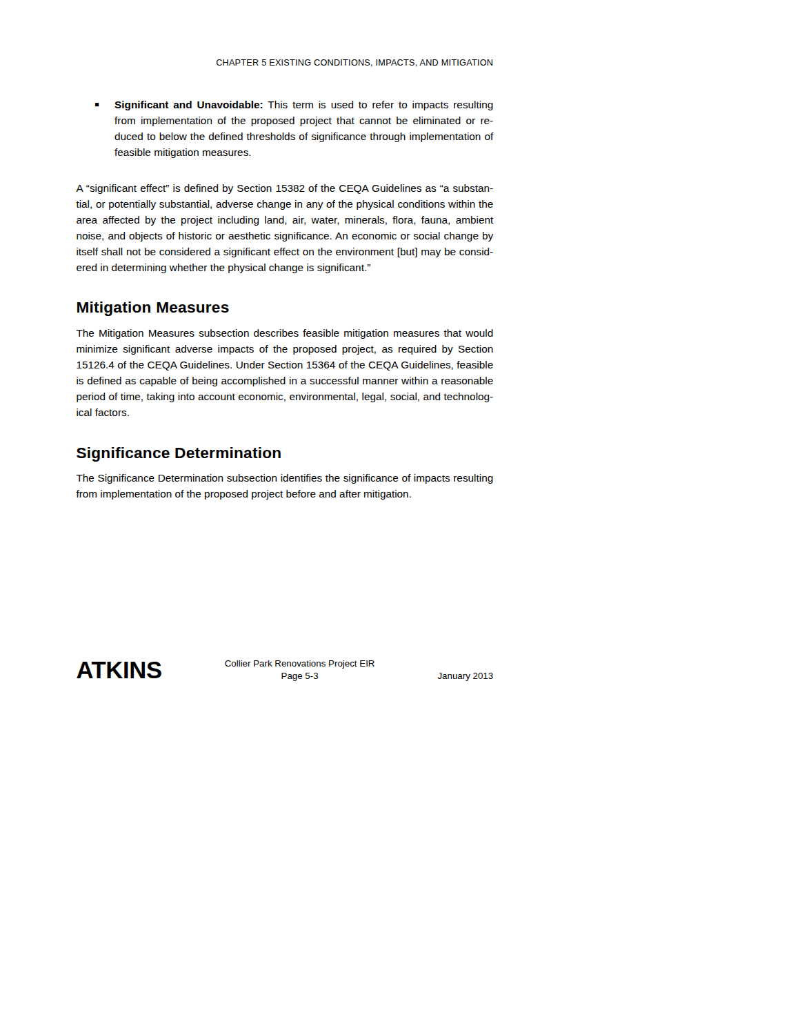CHAPTER 5 EXISTING CONDITIONS, IMPACTS, AND MITIGATION
■
Significant and Unavoidable: This term is used to refer to impacts resulting from implementation of the proposed project that cannot be eliminated or reduced to below the defined thresholds of significance through implementation of feasible mitigation measures.
A “significant effect” is defined by Section 15382 of the CEQA Guidelines as “a substantial, or potentially substantial, adverse change in any of the physical conditions within the area affected by the project including land, air, water, minerals, flora, fauna, ambient noise, and objects of historic or aesthetic significance. An economic or social change by itself shall not be considered a significant effect on the environment [but] may be considered in determining whether the physical change is significant.”
Mitigation Measures
The Mitigation Measures subsection describes feasible mitigation measures that would minimize significant adverse impacts of the proposed project, as required by Section 15126.4 of the CEQA Guidelines. Under Section 15364 of the CEQA Guidelines, feasible is defined as capable of being accomplished in a successful manner within a reasonable period of time, taking into account economic, environmental, legal, social, and technological factors.
Significance Determination
The Significance Determination subsection identifies the significance of impacts resulting from implementation of the proposed project before and after mitigation.
ATKINS
Collier Park Renovations Project EIR
Page 5-3
January 2013